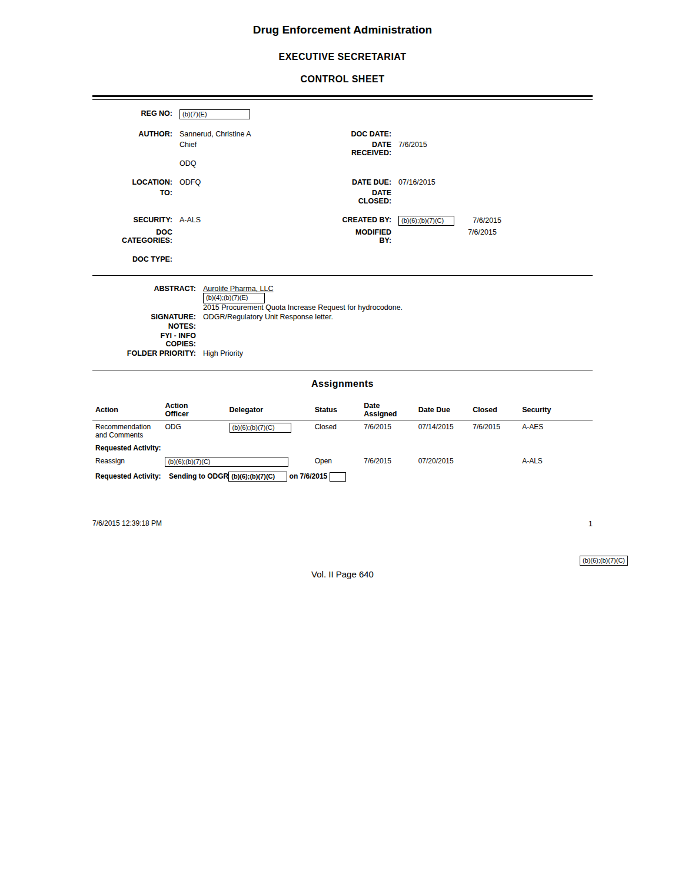Drug Enforcement Administration
EXECUTIVE SECRETARIAT
CONTROL SHEET
| REG NO: | (b)(7)(E) |
| AUTHOR: | Sannerud, Christine A | DOC DATE: | |
| | Chief | DATE RECEIVED: | 7/6/2015 |
| | ODQ | | |
| LOCATION: | ODFQ | DATE DUE: | 07/16/2015 |
| TO: | | DATE CLOSED: | |
| SECURITY: | A-ALS | CREATED BY: | (b)(6);(b)(7)(C) 7/6/2015 |
| DOC CATEGORIES: | | MODIFIED BY: | 7/6/2015 |
| DOC TYPE: | |
| ABSTRACT: | Aurolife Pharma, LLC (b)(4);(b)(7)(E) 2015 Procurement Quota Increase Request for hydrocodone. |
| SIGNATURE: | ODGR/Regulatory Unit Response letter. |
| NOTES: | |
| FYI - INFO COPIES: | |
| FOLDER PRIORITY: | High Priority |
Assignments
| Action | Action Officer | Delegator | Status | Date Assigned | Date Due | Closed | Security |
| --- | --- | --- | --- | --- | --- | --- | --- |
| Recommendation and Comments | ODG | (b)(6);(b)(7)(C) | Closed | 7/6/2015 | 07/14/2015 | 7/6/2015 | A-AES |
| Requested Activity: |
| Reassign | (b)(6);(b)(7)(C) | Open | 7/6/2015 | 07/20/2015 | | A-ALS |
| Requested Activity: Sending to ODGR (b)(6);(b)(7)(C) on 7/6/2015 |
(b)(6);(b)(7)(C)
7/6/2015 12:39:18 PM
1
Vol. II Page 640